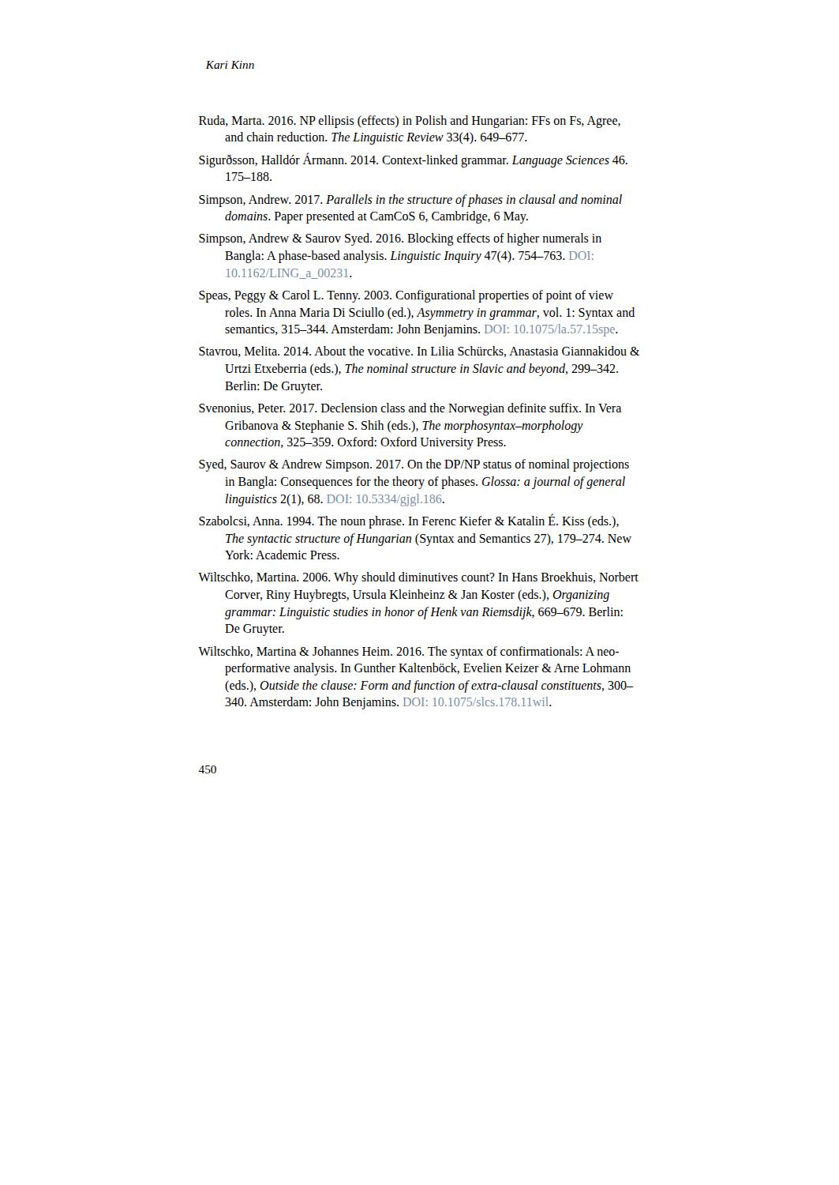Kari Kinn
Ruda, Marta. 2016. NP ellipsis (effects) in Polish and Hungarian: FFs on Fs, Agree, and chain reduction. The Linguistic Review 33(4). 649–677.
Sigurðsson, Halldór Ármann. 2014. Context-linked grammar. Language Sciences 46. 175–188.
Simpson, Andrew. 2017. Parallels in the structure of phases in clausal and nominal domains. Paper presented at CamCoS 6, Cambridge, 6 May.
Simpson, Andrew & Saurov Syed. 2016. Blocking effects of higher numerals in Bangla: A phase-based analysis. Linguistic Inquiry 47(4). 754–763. DOI: 10.1162/LING_a_00231.
Speas, Peggy & Carol L. Tenny. 2003. Configurational properties of point of view roles. In Anna Maria Di Sciullo (ed.), Asymmetry in grammar, vol. 1: Syntax and semantics, 315–344. Amsterdam: John Benjamins. DOI: 10.1075/la.57.15spe.
Stavrou, Melita. 2014. About the vocative. In Lilia Schürcks, Anastasia Giannakidou & Urtzi Etxeberria (eds.), The nominal structure in Slavic and beyond, 299–342. Berlin: De Gruyter.
Svenonius, Peter. 2017. Declension class and the Norwegian definite suffix. In Vera Gribanova & Stephanie S. Shih (eds.), The morphosyntax–morphology connection, 325–359. Oxford: Oxford University Press.
Syed, Saurov & Andrew Simpson. 2017. On the DP/NP status of nominal projections in Bangla: Consequences for the theory of phases. Glossa: a journal of general linguistics 2(1), 68. DOI: 10.5334/gjgl.186.
Szabolcsi, Anna. 1994. The noun phrase. In Ferenc Kiefer & Katalin É. Kiss (eds.), The syntactic structure of Hungarian (Syntax and Semantics 27), 179–274. New York: Academic Press.
Wiltschko, Martina. 2006. Why should diminutives count? In Hans Broekhuis, Norbert Corver, Riny Huybregts, Ursula Kleinheinz & Jan Koster (eds.), Organizing grammar: Linguistic studies in honor of Henk van Riemsdijk, 669–679. Berlin: De Gruyter.
Wiltschko, Martina & Johannes Heim. 2016. The syntax of confirmationals: A neo-performative analysis. In Gunther Kaltenböck, Evelien Keizer & Arne Lohmann (eds.), Outside the clause: Form and function of extra-clausal constituents, 300–340. Amsterdam: John Benjamins. DOI: 10.1075/slcs.178.11wil.
450